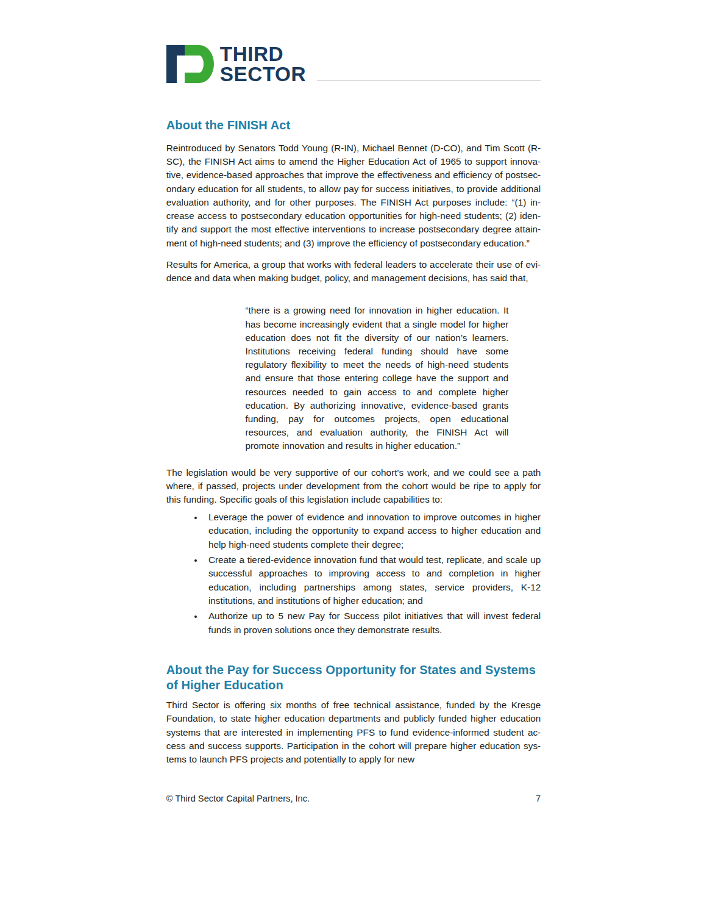THIRDSECTOR
About the FINISH Act
Reintroduced by Senators Todd Young (R-IN), Michael Bennet (D-CO), and Tim Scott (R-SC), the FINISH Act aims to amend the Higher Education Act of 1965 to support innovative, evidence-based approaches that improve the effectiveness and efficiency of postsecondary education for all students, to allow pay for success initiatives, to provide additional evaluation authority, and for other purposes. The FINISH Act purposes include: “(1) increase access to postsecondary education opportunities for high-need students; (2) identify and support the most effective interventions to increase postsecondary degree attainment of high-need students; and (3) improve the efficiency of postsecondary education.”
Results for America, a group that works with federal leaders to accelerate their use of evidence and data when making budget, policy, and management decisions, has said that,
“there is a growing need for innovation in higher education. It has become increasingly evident that a single model for higher education does not fit the diversity of our nation’s learners. Institutions receiving federal funding should have some regulatory flexibility to meet the needs of high-need students and ensure that those entering college have the support and resources needed to gain access to and complete higher education. By authorizing innovative, evidence-based grants funding, pay for outcomes projects, open educational resources, and evaluation authority, the FINISH Act will promote innovation and results in higher education.”
The legislation would be very supportive of our cohort's work, and we could see a path where, if passed, projects under development from the cohort would be ripe to apply for this funding. Specific goals of this legislation include capabilities to:
Leverage the power of evidence and innovation to improve outcomes in higher education, including the opportunity to expand access to higher education and help high-need students complete their degree;
Create a tiered-evidence innovation fund that would test, replicate, and scale up successful approaches to improving access to and completion in higher education, including partnerships among states, service providers, K-12 institutions, and institutions of higher education; and
Authorize up to 5 new Pay for Success pilot initiatives that will invest federal funds in proven solutions once they demonstrate results.
About the Pay for Success Opportunity for States and Systems of Higher Education
Third Sector is offering six months of free technical assistance, funded by the Kresge Foundation, to state higher education departments and publicly funded higher education systems that are interested in implementing PFS to fund evidence-informed student access and success supports. Participation in the cohort will prepare higher education systems to launch PFS projects and potentially to apply for new
© Third Sector Capital Partners, Inc. 7